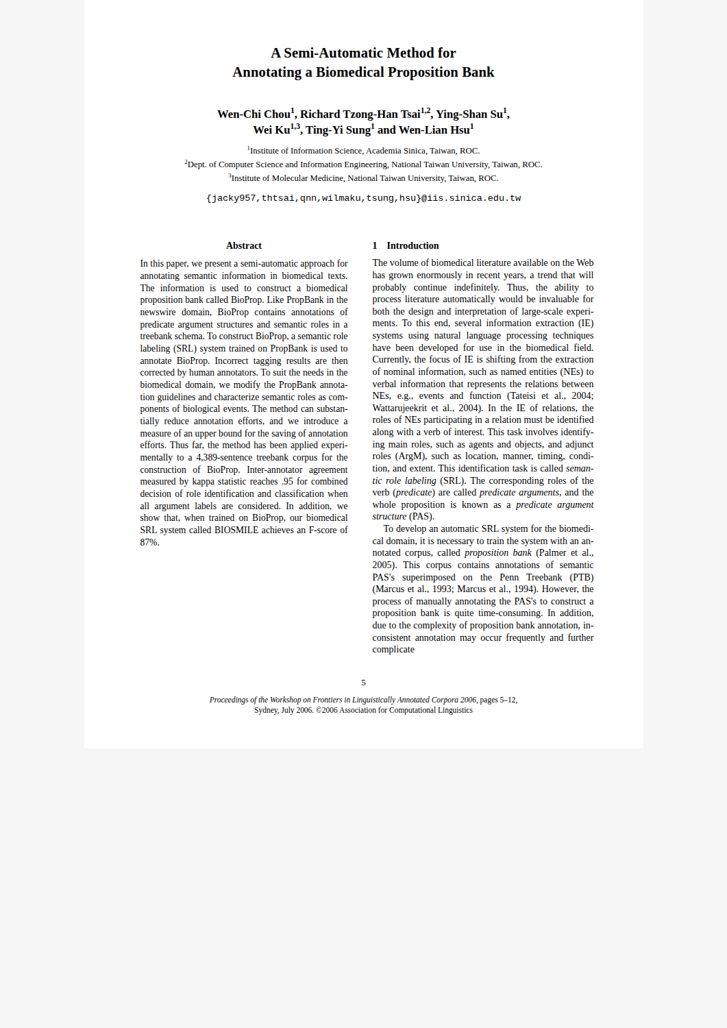A Semi-Automatic Method for
Annotating a Biomedical Proposition Bank
Wen-Chi Chou1, Richard Tzong-Han Tsai1,2, Ying-Shan Su1,
Wei Ku1,3, Ting-Yi Sung1 and Wen-Lian Hsu1
1Institute of Information Science, Academia Sinica, Taiwan, ROC.
2Dept. of Computer Science and Information Engineering, National Taiwan University, Taiwan, ROC.
3Institute of Molecular Medicine, National Taiwan University, Taiwan, ROC.
{jacky957,thtsai,qnn,wilmaku,tsung,hsu}@iis.sinica.edu.tw
Abstract
In this paper, we present a semi-automatic approach for annotating semantic information in biomedical texts. The information is used to construct a biomedical proposition bank called BioProp. Like PropBank in the newswire domain, BioProp contains annotations of predicate argument structures and semantic roles in a treebank schema. To construct BioProp, a semantic role labeling (SRL) system trained on PropBank is used to annotate BioProp. Incorrect tagging results are then corrected by human annotators. To suit the needs in the biomedical domain, we modify the PropBank annotation guidelines and characterize semantic roles as components of biological events. The method can substantially reduce annotation efforts, and we introduce a measure of an upper bound for the saving of annotation efforts. Thus far, the method has been applied experimentally to a 4,389-sentence treebank corpus for the construction of BioProp. Inter-annotator agreement measured by kappa statistic reaches .95 for combined decision of role identification and classification when all argument labels are considered. In addition, we show that, when trained on BioProp, our biomedical SRL system called BIOSMILE achieves an F-score of 87%.
1 Introduction
The volume of biomedical literature available on the Web has grown enormously in recent years, a trend that will probably continue indefinitely. Thus, the ability to process literature automatically would be invaluable for both the design and interpretation of large-scale experiments. To this end, several information extraction (IE) systems using natural language processing techniques have been developed for use in the biomedical field. Currently, the focus of IE is shifting from the extraction of nominal information, such as named entities (NEs) to verbal information that represents the relations between NEs, e.g., events and function (Tateisi et al., 2004; Wattarujeekrit et al., 2004). In the IE of relations, the roles of NEs participating in a relation must be identified along with a verb of interest. This task involves identifying main roles, such as agents and objects, and adjunct roles (ArgM), such as location, manner, timing, condition, and extent. This identification task is called semantic role labeling (SRL). The corresponding roles of the verb (predicate) are called predicate arguments, and the whole proposition is known as a predicate argument structure (PAS).
To develop an automatic SRL system for the biomedical domain, it is necessary to train the system with an annotated corpus, called proposition bank (Palmer et al., 2005). This corpus contains annotations of semantic PAS's superimposed on the Penn Treebank (PTB) (Marcus et al., 1993; Marcus et al., 1994). However, the process of manually annotating the PAS's to construct a proposition bank is quite time-consuming. In addition, due to the complexity of proposition bank annotation, inconsistent annotation may occur frequently and further complicate
5
Proceedings of the Workshop on Frontiers in Linguistically Annotated Corpora 2006, pages 5–12,
Sydney, July 2006. ©2006 Association for Computational Linguistics